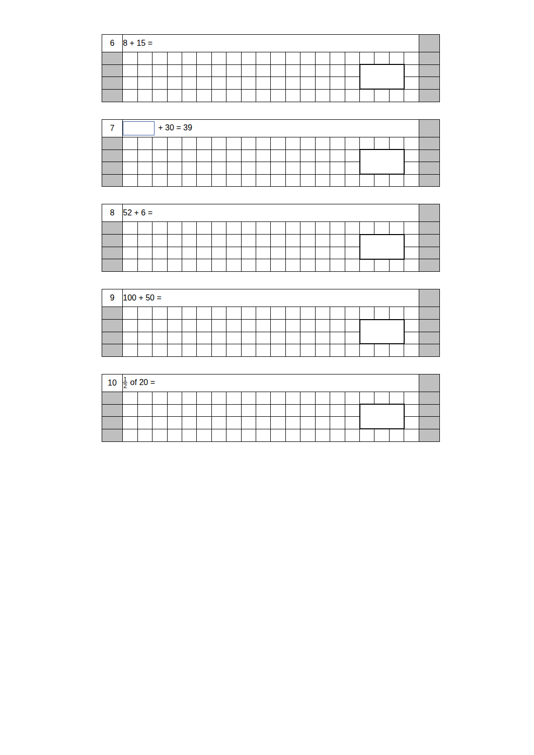| 6 | 8 + 15 = | |
| 7 | + 30 = 39 | |
| 8 | 52 + 6 = | |
| 9 | 100 + 50 = | |
| 10 | 1 2 of 20 = | |